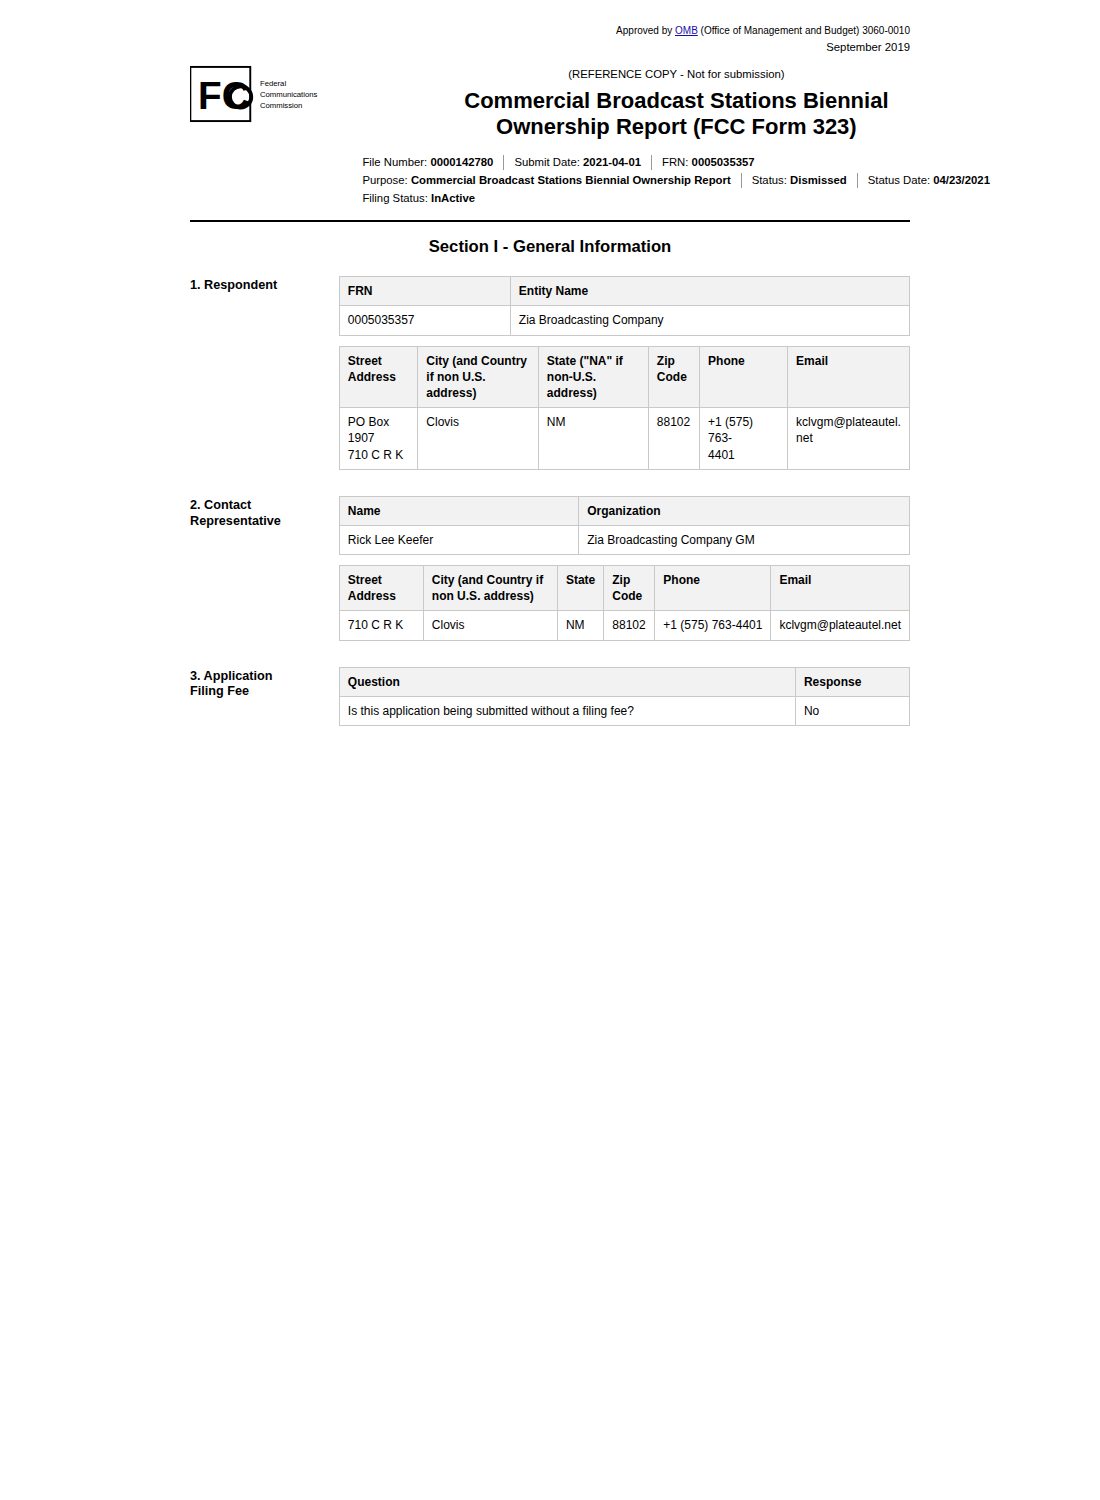Approved by OMB (Office of Management and Budget) 3060-0010
September 2019
FC Federal Communications Commission
(REFERENCE COPY - Not for submission)
Commercial Broadcast Stations Biennial
Ownership Report (FCC Form 323)
File Number: 0000142780 Submit Date: 2021-04-01 FRN: 0005035357
Purpose: Commercial Broadcast Stations Biennial Ownership Report Status: Dismissed Status Date: 04/23/2021
Filing Status: InActive
Section I - General Information
1. Respondent
| FRN | Entity Name |
| --- | --- |
| 0005035357 | Zia Broadcasting Company |
| Street Address | City (and Country if non U.S. address) | State ("NA" if non-U.S. address) | Zip Code | Phone | Email |
| --- | --- | --- | --- | --- | --- |
| PO Box 1907 710 C R K | Clovis | NM | 88102 | +1 (575) 763- 4401 | kclvgm@plateautel. net |
2. Contact
Representative
| Name | Organization |
| --- | --- |
| Rick Lee Keefer | Zia Broadcasting Company GM |
| Street Address | City (and Country if non U.S. address) | State | Zip Code | Phone | Email |
| --- | --- | --- | --- | --- | --- |
| 710 C R K | Clovis | NM | 88102 | +1 (575) 763-4401 | kclvgm@plateautel.net |
3. Application
Filing Fee
| Question | Response |
| --- | --- |
| Is this application being submitted without a filing fee? | No |